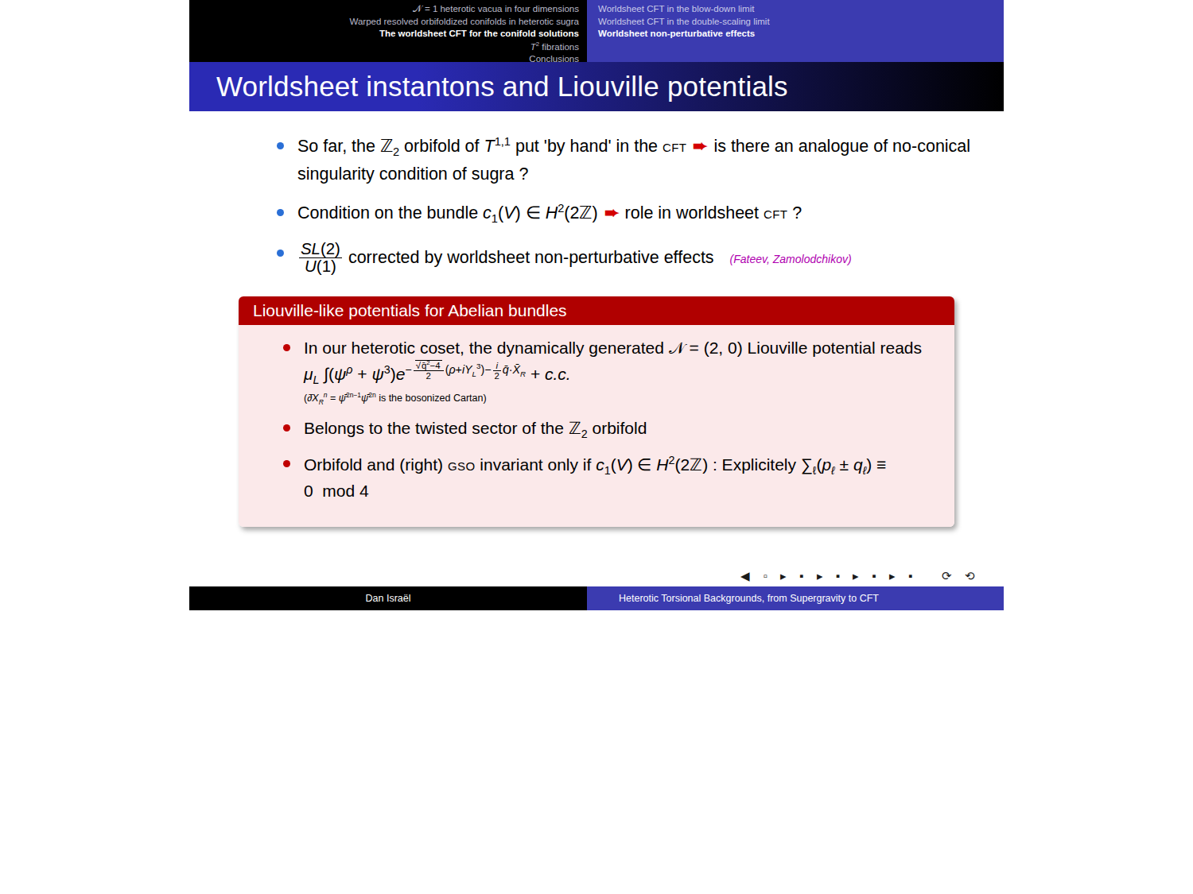𝒩 = 1 heterotic vacua in four dimensions
Warped resolved orbifoldized conifolds in heterotic sugra
The worldsheet CFT for the conifold solutions
T2 fibrations
Conclusions
Worldsheet CFT in the blow-down limit
Worldsheet CFT in the double-scaling limit
Worldsheet non-perturbative effects
Worldsheet instantons and Liouville potentials
So far, the ℤ2 orbifold of T1,1 put 'by hand' in the cft ➨ is there an analogue of no-conical singularity condition of sugra ?
Condition on the bundle c1(V) ∈ H2(2ℤ) ➨ role in worldsheet cft ?
SL(2) U(1) corrected by worldsheet non-perturbative effects (Fateev, Zamolodchikov)
Liouville-like potentials for Abelian bundles
In our heterotic coset, the dynamically generated 𝒩 = (2, 0) Liouville potential reads μL ∫(ψρ + ψ3)e−√q̄2−42(ρ+iYL3)−i 2 q̄·X̄R + c.c. (∂̄XRn = ψ̄2n−1ψ̄2n is the bosonized Cartan)
Belongs to the twisted sector of the ℤ2 orbifold
Orbifold and (right) gso invariant only if c1(V) ∈ H2(2ℤ) : Explicitely ∑ℓ(pℓ ± qℓ) ≡ 0 mod 4
◀ ▫ ▸ ▪ ▸ ▪ ▸ ▪ ▸ ▪ ⟳ ⟲
Dan Israël
Heterotic Torsional Backgrounds, from Supergravity to CFT